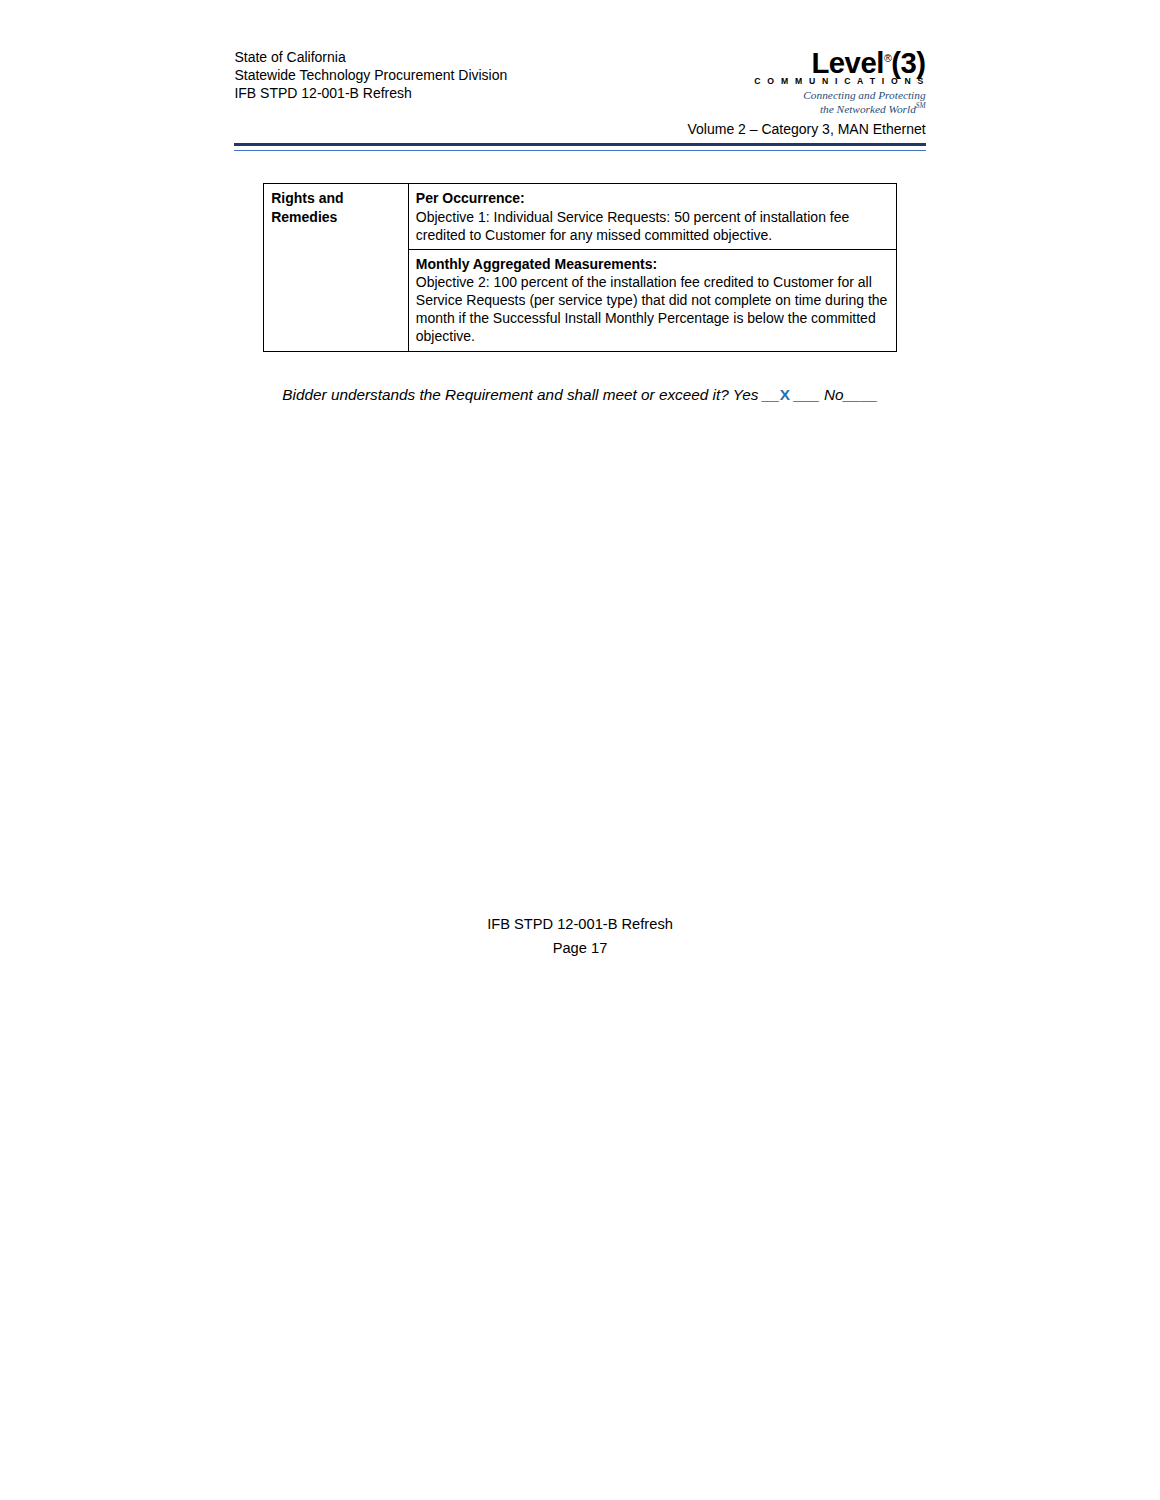State of California
Statewide Technology Procurement Division
IFB STPD 12-001-B Refresh
Level®(3)
C O M M U N I C A T I O N S
Connecting and Protecting
the Networked WorldSM
Volume 2 – Category 3, MAN Ethernet
| Rights and Remedies | Per Occurrence: Objective 1: Individual Service Requests: 50 percent of installation fee credited to Customer for any missed committed objective. |
| Monthly Aggregated Measurements: Objective 2: 100 percent of the installation fee credited to Customer for all Service Requests (per service type) that did not complete on time during the month if the Successful Install Monthly Percentage is below the committed objective. |
Bidder understands the Requirement and shall meet or exceed it? Yes __X ___ No____
IFB STPD 12-001-B Refresh
Page 17